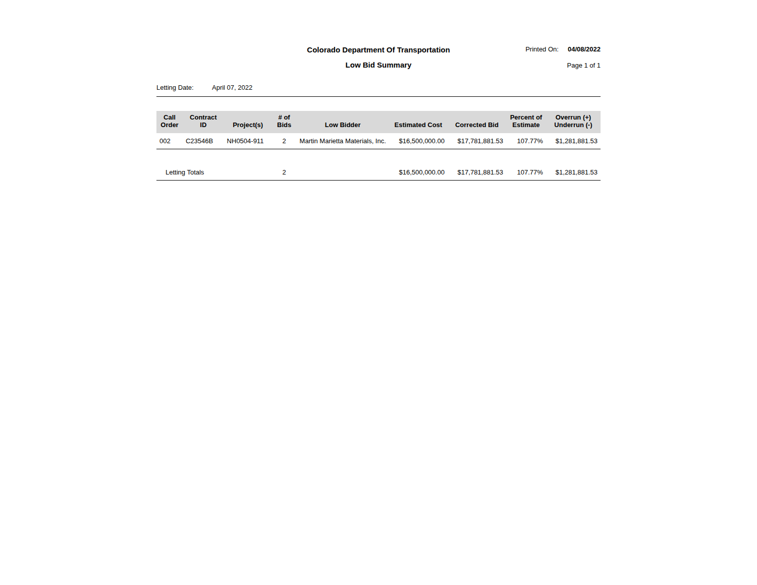Colorado Department Of Transportation
Printed On: 04/08/2022
Low Bid Summary
Page 1 of 1
Letting Date: April 07, 2022
| Call Order | Contract ID | Project(s) | # of Bids | Low Bidder | Estimated Cost | Corrected Bid | Percent of Estimate | Overrun (+) Underrun (-) |
| --- | --- | --- | --- | --- | --- | --- | --- | --- |
| 002 | C23546B | NH0504-911 | 2 | Martin Marietta Materials, Inc. | $16,500,000.00 | $17,781,881.53 | 107.77% | $1,281,881.53 |
| Letting Totals | 2 | | $16,500,000.00 | $17,781,881.53 | 107.77% | $1,281,881.53 |